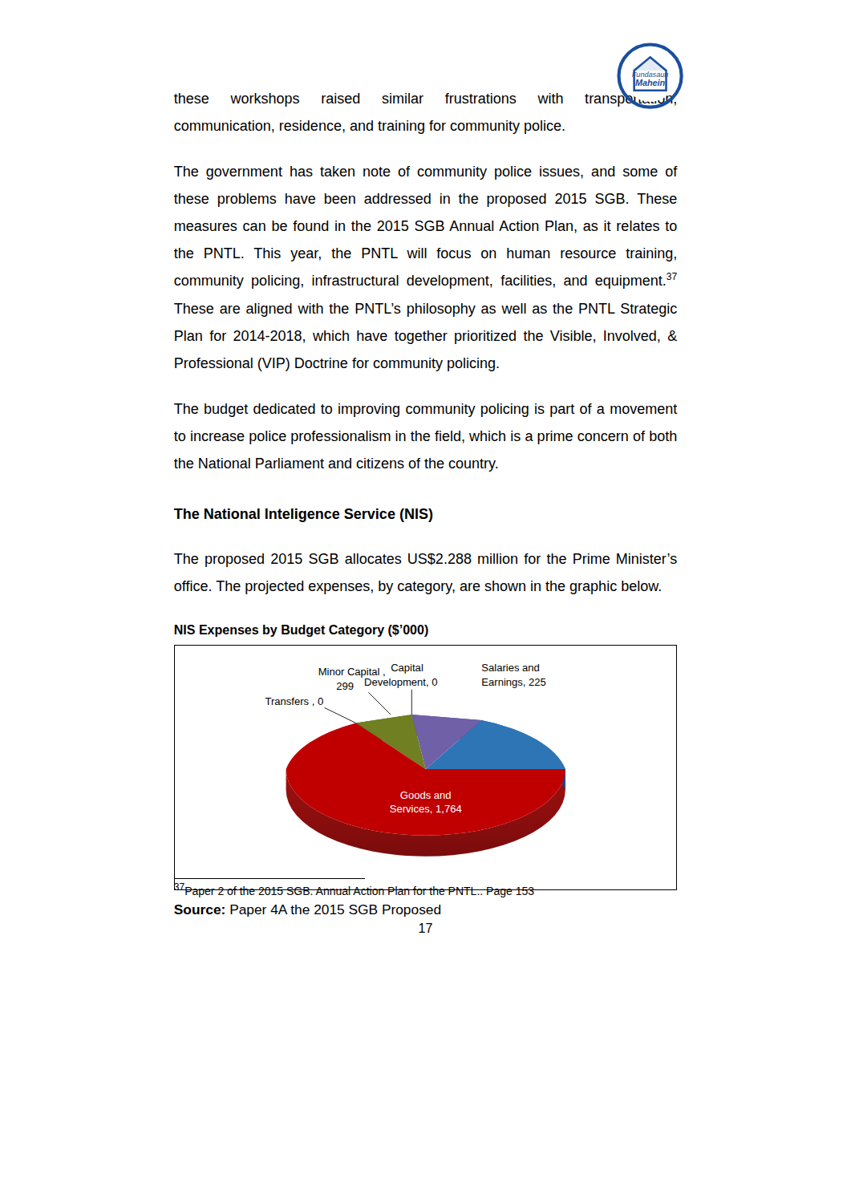Fundasaun Mahein
these workshops raised similar frustrations with transportation, communication, residence, and training for community police.
The government has taken note of community police issues, and some of these problems have been addressed in the proposed 2015 SGB. These measures can be found in the 2015 SGB Annual Action Plan, as it relates to the PNTL. This year, the PNTL will focus on human resource training, community policing, infrastructural development, facilities, and equipment.37 These are aligned with the PNTL’s philosophy as well as the PNTL Strategic Plan for 2014-2018, which have together prioritized the Visible, Involved, & Professional (VIP) Doctrine for community policing.
The budget dedicated to improving community policing is part of a movement to increase police professionalism in the field, which is a prime concern of both the National Parliament and citizens of the country.
The National Inteligence Service (NIS)
The proposed 2015 SGB allocates US$2.288 million for the Prime Minister’s office. The projected expenses, by category, are shown in the graphic below.
NIS Expenses by Budget Category ($’000)
Minor Capital , 299 Capital Development, 0 Salaries and Earnings, 225 Transfers , 0 Goods and Services, 1,764
Source: Paper 4A the 2015 SGB Proposed
37Paper 2 of the 2015 SGB. Annual Action Plan for the PNTL.. Page 153
17